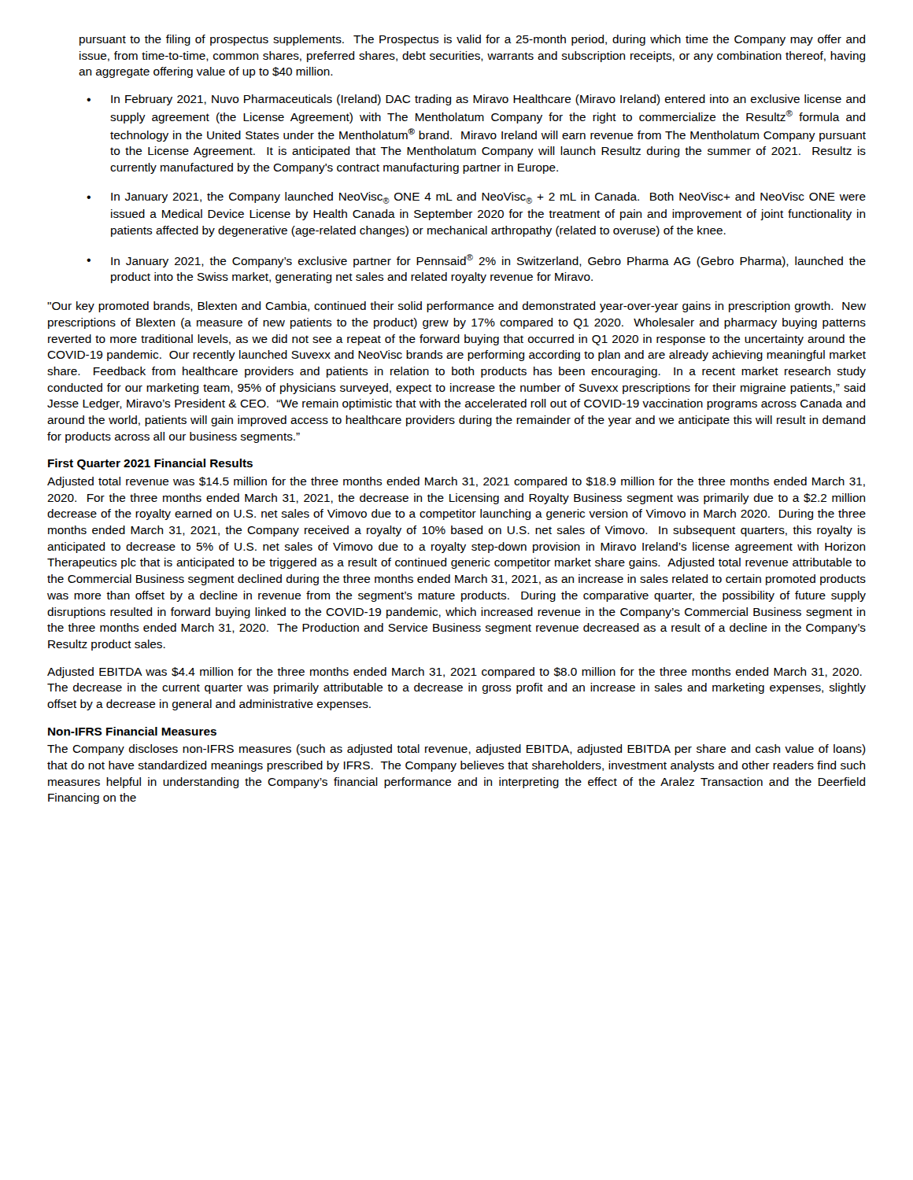pursuant to the filing of prospectus supplements. The Prospectus is valid for a 25-month period, during which time the Company may offer and issue, from time-to-time, common shares, preferred shares, debt securities, warrants and subscription receipts, or any combination thereof, having an aggregate offering value of up to $40 million.
In February 2021, Nuvo Pharmaceuticals (Ireland) DAC trading as Miravo Healthcare (Miravo Ireland) entered into an exclusive license and supply agreement (the License Agreement) with The Mentholatum Company for the right to commercialize the Resultz® formula and technology in the United States under the Mentholatum® brand. Miravo Ireland will earn revenue from The Mentholatum Company pursuant to the License Agreement. It is anticipated that The Mentholatum Company will launch Resultz during the summer of 2021. Resultz is currently manufactured by the Company's contract manufacturing partner in Europe.
In January 2021, the Company launched NeoVisc® ONE 4 mL and NeoVisc® + 2 mL in Canada. Both NeoVisc+ and NeoVisc ONE were issued a Medical Device License by Health Canada in September 2020 for the treatment of pain and improvement of joint functionality in patients affected by degenerative (age-related changes) or mechanical arthropathy (related to overuse) of the knee.
In January 2021, the Company’s exclusive partner for Pennsaid® 2% in Switzerland, Gebro Pharma AG (Gebro Pharma), launched the product into the Swiss market, generating net sales and related royalty revenue for Miravo.
"Our key promoted brands, Blexten and Cambia, continued their solid performance and demonstrated year-over-year gains in prescription growth. New prescriptions of Blexten (a measure of new patients to the product) grew by 17% compared to Q1 2020. Wholesaler and pharmacy buying patterns reverted to more traditional levels, as we did not see a repeat of the forward buying that occurred in Q1 2020 in response to the uncertainty around the COVID-19 pandemic. Our recently launched Suvexx and NeoVisc brands are performing according to plan and are already achieving meaningful market share. Feedback from healthcare providers and patients in relation to both products has been encouraging. In a recent market research study conducted for our marketing team, 95% of physicians surveyed, expect to increase the number of Suvexx prescriptions for their migraine patients,” said Jesse Ledger, Miravo’s President & CEO. “We remain optimistic that with the accelerated roll out of COVID-19 vaccination programs across Canada and around the world, patients will gain improved access to healthcare providers during the remainder of the year and we anticipate this will result in demand for products across all our business segments.”
First Quarter 2021 Financial Results
Adjusted total revenue was $14.5 million for the three months ended March 31, 2021 compared to $18.9 million for the three months ended March 31, 2020. For the three months ended March 31, 2021, the decrease in the Licensing and Royalty Business segment was primarily due to a $2.2 million decrease of the royalty earned on U.S. net sales of Vimovo due to a competitor launching a generic version of Vimovo in March 2020. During the three months ended March 31, 2021, the Company received a royalty of 10% based on U.S. net sales of Vimovo. In subsequent quarters, this royalty is anticipated to decrease to 5% of U.S. net sales of Vimovo due to a royalty step-down provision in Miravo Ireland’s license agreement with Horizon Therapeutics plc that is anticipated to be triggered as a result of continued generic competitor market share gains. Adjusted total revenue attributable to the Commercial Business segment declined during the three months ended March 31, 2021, as an increase in sales related to certain promoted products was more than offset by a decline in revenue from the segment’s mature products. During the comparative quarter, the possibility of future supply disruptions resulted in forward buying linked to the COVID-19 pandemic, which increased revenue in the Company’s Commercial Business segment in the three months ended March 31, 2020. The Production and Service Business segment revenue decreased as a result of a decline in the Company’s Resultz product sales.
Adjusted EBITDA was $4.4 million for the three months ended March 31, 2021 compared to $8.0 million for the three months ended March 31, 2020. The decrease in the current quarter was primarily attributable to a decrease in gross profit and an increase in sales and marketing expenses, slightly offset by a decrease in general and administrative expenses.
Non-IFRS Financial Measures
The Company discloses non-IFRS measures (such as adjusted total revenue, adjusted EBITDA, adjusted EBITDA per share and cash value of loans) that do not have standardized meanings prescribed by IFRS. The Company believes that shareholders, investment analysts and other readers find such measures helpful in understanding the Company’s financial performance and in interpreting the effect of the Aralez Transaction and the Deerfield Financing on the